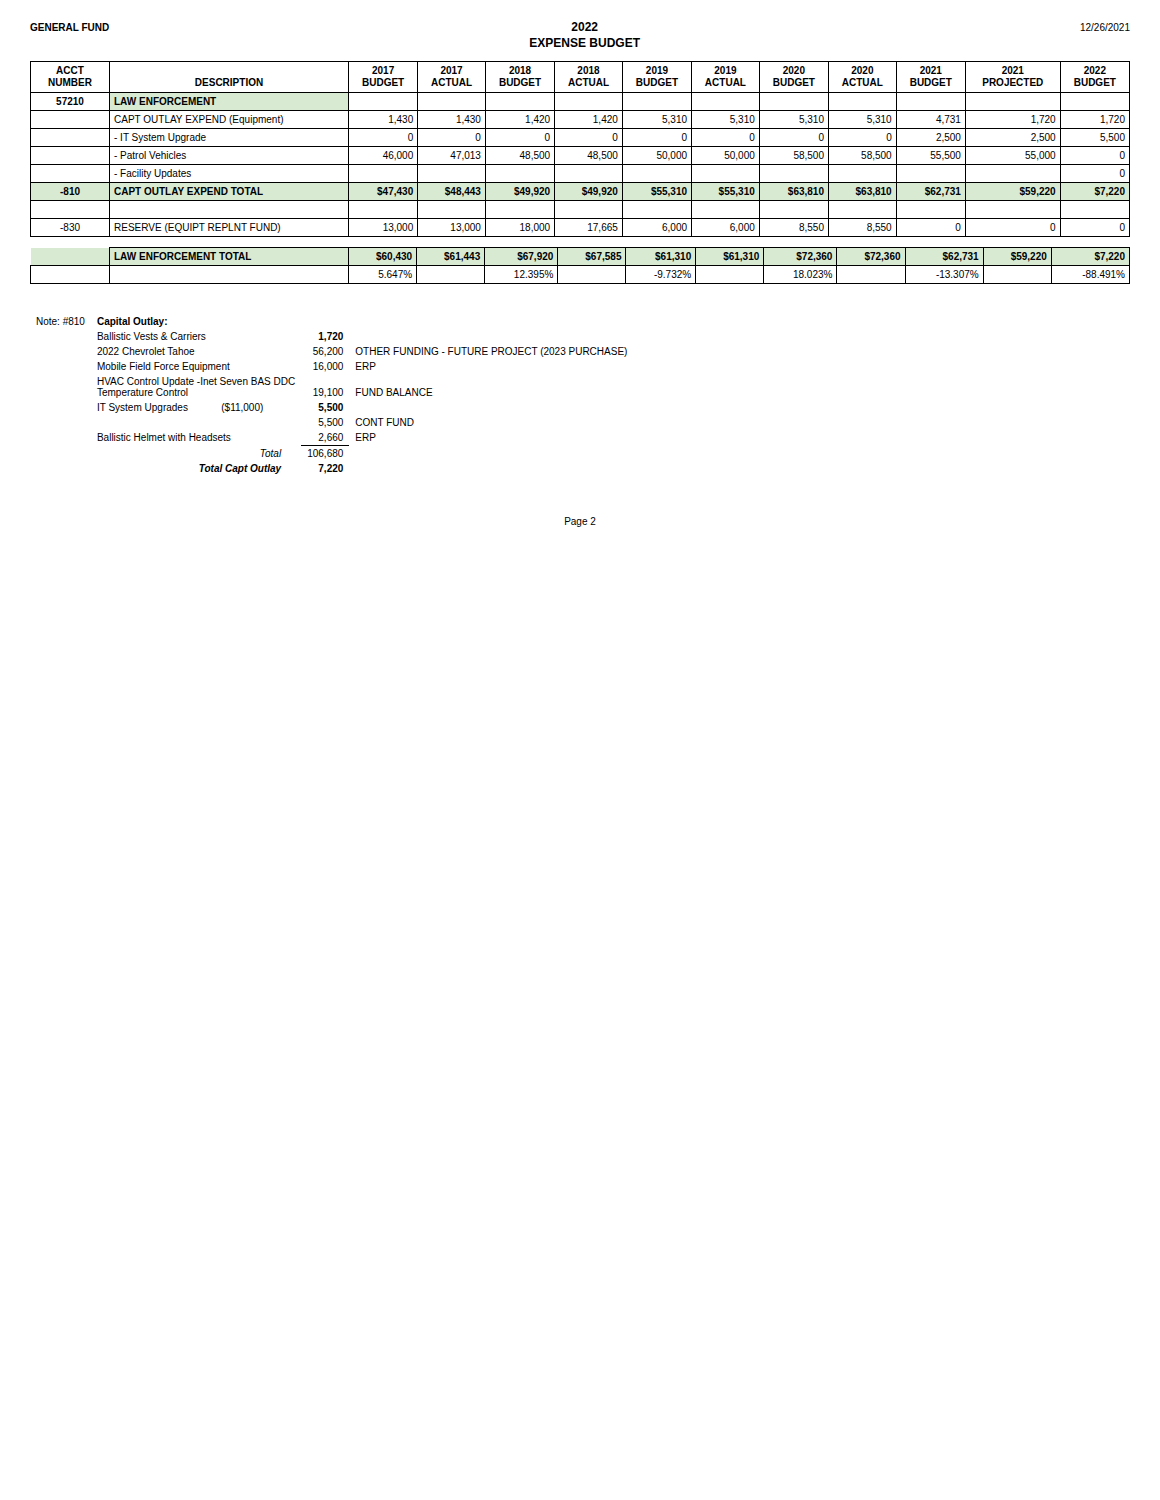GENERAL FUND
2022
EXPENSE BUDGET
12/26/2021
| ACCT NUMBER | DESCRIPTION | 2017 BUDGET | 2017 ACTUAL | 2018 BUDGET | 2018 ACTUAL | 2019 BUDGET | 2019 ACTUAL | 2020 BUDGET | 2020 ACTUAL | 2021 BUDGET | 2021 PROJECTED | 2022 BUDGET |
| --- | --- | --- | --- | --- | --- | --- | --- | --- | --- | --- | --- | --- |
| 57210 | LAW ENFORCEMENT | | | | | | | | | | | |
| | CAPT OUTLAY EXPEND (Equipment) | 1,430 | 1,430 | 1,420 | 1,420 | 5,310 | 5,310 | 5,310 | 5,310 | 4,731 | 1,720 | 1,720 |
| | - IT System Upgrade | 0 | 0 | 0 | 0 | 0 | 0 | 0 | 0 | 2,500 | 2,500 | 5,500 |
| | - Patrol Vehicles | 46,000 | 47,013 | 48,500 | 48,500 | 50,000 | 50,000 | 58,500 | 58,500 | 55,500 | 55,000 | 0 |
| | - Facility Updates | | | | | | | | | | | 0 |
| -810 | CAPT OUTLAY EXPEND TOTAL | $47,430 | $48,443 | $49,920 | $49,920 | $55,310 | $55,310 | $63,810 | $63,810 | $62,731 | $59,220 | $7,220 |
| -830 | RESERVE (EQUIPT REPLNT FUND) | 13,000 | 13,000 | 18,000 | 17,665 | 6,000 | 6,000 | 8,550 | 8,550 | 0 | 0 | 0 |
| | LAW ENFORCEMENT TOTAL | $60,430 | $61,443 | $67,920 | $67,585 | $61,310 | $61,310 | $72,360 | $72,360 | $62,731 | $59,220 | $7,220 |
| | | 5.647% | | 12.395% | | -9.732% | | 18.023% | | -13.307% | | -88.491% |
| Note: #810 | Capital Outlay: | | |
| | Ballistic Vests & Carriers | 1,720 | |
| | 2022 Chevrolet Tahoe | 56,200 | OTHER FUNDING - FUTURE PROJECT (2023 PURCHASE) |
| | Mobile Field Force Equipment | 16,000 | ERP |
| | HVAC Control Update -Inet Seven BAS DDC Temperature Control | 19,100 | FUND BALANCE |
| | IT System Upgrades ($11,000) | 5,500 | |
| | | 5,500 | CONT FUND |
| | Ballistic Helmet with Headsets | 2,660 | ERP |
| | Total | 106,680 | |
| | Total Capt Outlay | 7,220 | |
Page 2